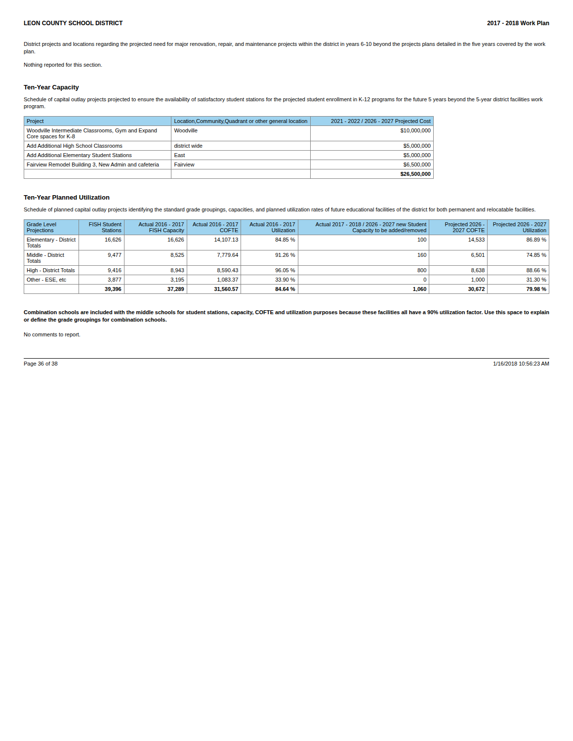LEON COUNTY SCHOOL DISTRICT 2017 - 2018 Work Plan
District projects and locations regarding the projected need for major renovation, repair, and maintenance projects within the district in years 6-10 beyond the projects plans detailed in the five years covered by the work plan.
Nothing reported for this section.
Ten-Year Capacity
Schedule of capital outlay projects projected to ensure the availability of satisfactory student stations for the projected student enrollment in K-12 programs for the future 5 years beyond the 5-year district facilities work program.
| Project | Location,Community,Quadrant or other general location | 2021 - 2022 / 2026 - 2027 Projected Cost |
| --- | --- | --- |
| Woodville Intermediate Classrooms, Gym and Expand Core spaces for K-8 | Woodville | $10,000,000 |
| Add Additional High School Classrooms | district wide | $5,000,000 |
| Add Additional Elementary Student Stations | East | $5,000,000 |
| Fairview Remodel Building 3, New Admin and cafeteria | Fairview | $6,500,000 |
| | | $26,500,000 |
Ten-Year Planned Utilization
Schedule of planned capital outlay projects identifying the standard grade groupings, capacities, and planned utilization rates of future educational facilities of the district for both permanent and relocatable facilities.
| Grade Level Projections | FISH Student Stations | Actual 2016 - 2017 FISH Capacity | Actual 2016 - 2017 COFTE | Actual 2016 - 2017 Utilization | Actual 2017 - 2018 / 2026 - 2027 new Student Capacity to be added/removed | Projected 2026 - 2027 COFTE | Projected 2026 - 2027 Utilization |
| --- | --- | --- | --- | --- | --- | --- | --- |
| Elementary - District Totals | 16,626 | 16,626 | 14,107.13 | 84.85 % | 100 | 14,533 | 86.89 % |
| Middle - District Totals | 9,477 | 8,525 | 7,779.64 | 91.26 % | 160 | 6,501 | 74.85 % |
| High - District Totals | 9,416 | 8,943 | 8,590.43 | 96.05 % | 800 | 8,638 | 88.66 % |
| Other - ESE, etc | 3,877 | 3,195 | 1,083.37 | 33.90 % | 0 | 1,000 | 31.30 % |
| | 39,396 | 37,289 | 31,560.57 | 84.64 % | 1,060 | 30,672 | 79.98 % |
Combination schools are included with the middle schools for student stations, capacity, COFTE and utilization purposes because these facilities all have a 90% utilization factor. Use this space to explain or define the grade groupings for combination schools.
No comments to report.
Page 36 of 38 1/16/2018 10:56:23 AM